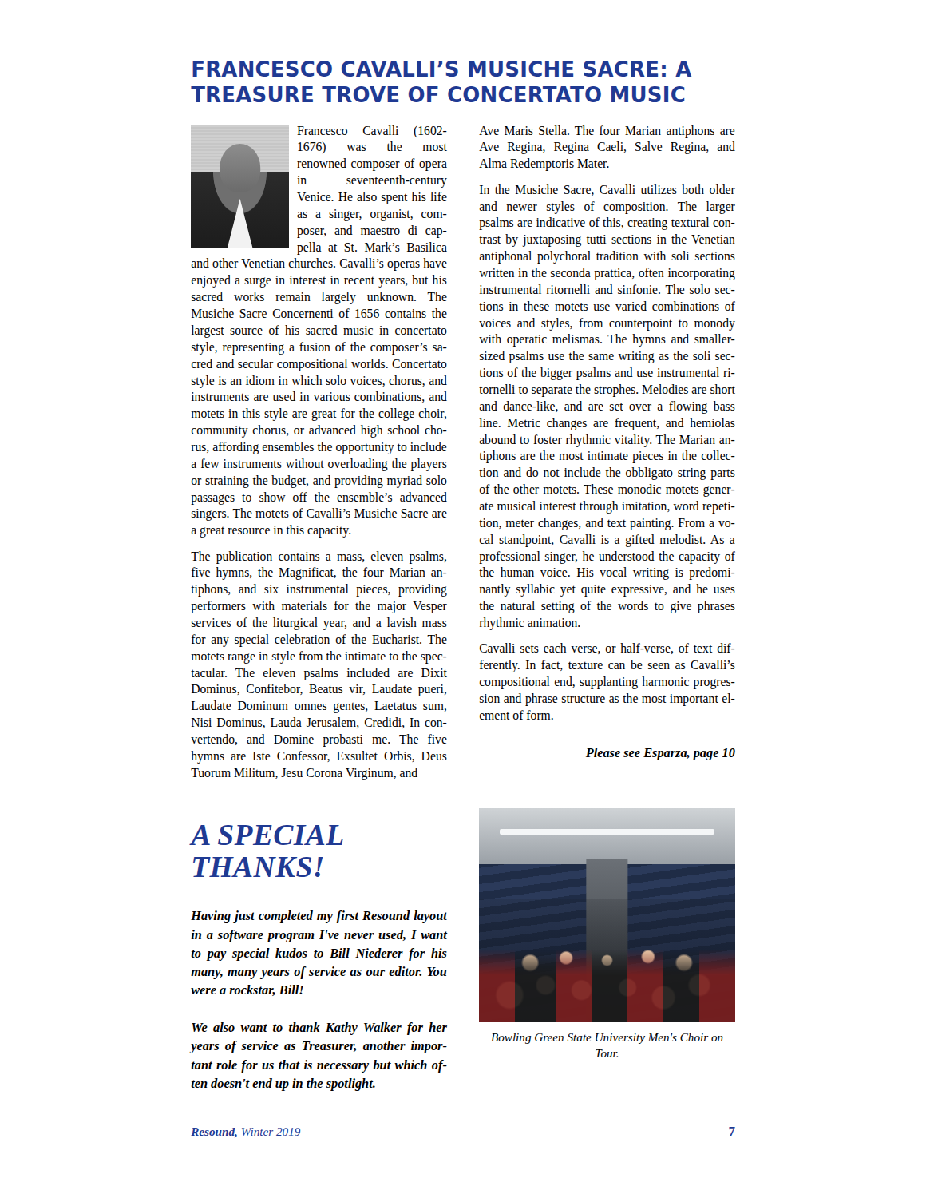Francesco Cavalli’s Musiche Sacre: A Treasure Trove of Concertato Music
Francesco Cavalli (1602-1676) was the most renowned composer of opera in seventeenth-century Venice. He also spent his life as a singer, organist, composer, and maestro di cappella at St. Mark’s Basilica and other Venetian churches. Cavalli’s operas have enjoyed a surge in interest in recent years, but his sacred works remain largely unknown. The Musiche Sacre Concernenti of 1656 contains the largest source of his sacred music in concertato style, representing a fusion of the composer’s sacred and secular compositional worlds. Concertato style is an idiom in which solo voices, chorus, and instruments are used in various combinations, and motets in this style are great for the college choir, community chorus, or advanced high school chorus, affording ensembles the opportunity to include a few instruments without overloading the players or straining the budget, and providing myriad solo passages to show off the ensemble’s advanced singers. The motets of Cavalli’s Musiche Sacre are a great resource in this capacity.
The publication contains a mass, eleven psalms, five hymns, the Magnificat, the four Marian antiphons, and six instrumental pieces, providing performers with materials for the major Vesper services of the liturgical year, and a lavish mass for any special celebration of the Eucharist. The motets range in style from the intimate to the spectacular. The eleven psalms included are Dixit Dominus, Confitebor, Beatus vir, Laudate pueri, Laudate Dominum omnes gentes, Laetatus sum, Nisi Dominus, Lauda Jerusalem, Credidi, In convertendo, and Domine probasti me. The five hymns are Iste Confessor, Exsultet Orbis, Deus Tuorum Militum, Jesu Corona Virginum, and
Ave Maris Stella. The four Marian antiphons are Ave Regina, Regina Caeli, Salve Regina, and Alma Redemptoris Mater.
In the Musiche Sacre, Cavalli utilizes both older and newer styles of composition. The larger psalms are indicative of this, creating textural contrast by juxtaposing tutti sections in the Venetian antiphonal polychoral tradition with soli sections written in the seconda prattica, often incorporating instrumental ritornelli and sinfonie. The solo sections in these motets use varied combinations of voices and styles, from counterpoint to monody with operatic melismas. The hymns and smaller-sized psalms use the same writing as the soli sections of the bigger psalms and use instrumental ritornelli to separate the strophes. Melodies are short and dance-like, and are set over a flowing bass line. Metric changes are frequent, and hemiolas abound to foster rhythmic vitality. The Marian antiphons are the most intimate pieces in the collection and do not include the obbligato string parts of the other motets. These monodic motets generate musical interest through imitation, word repetition, meter changes, and text painting. From a vocal standpoint, Cavalli is a gifted melodist. As a professional singer, he understood the capacity of the human voice. His vocal writing is predominantly syllabic yet quite expressive, and he uses the natural setting of the words to give phrases rhythmic animation.
Cavalli sets each verse, or half-verse, of text differently. In fact, texture can be seen as Cavalli’s compositional end, supplanting harmonic progression and phrase structure as the most important element of form.
Please see Esparza, page 10
A SPECIAL THANKS!
Having just completed my first Resound layout in a software program I've never used, I want to pay special kudos to Bill Niederer for his many, many years of service as our editor. You were a rockstar, Bill!
We also want to thank Kathy Walker for her years of service as Treasurer, another important role for us that is necessary but which often doesn't end up in the spotlight.
Bowling Green State University Men's Choir on Tour.
Resound, Winter 2019
7